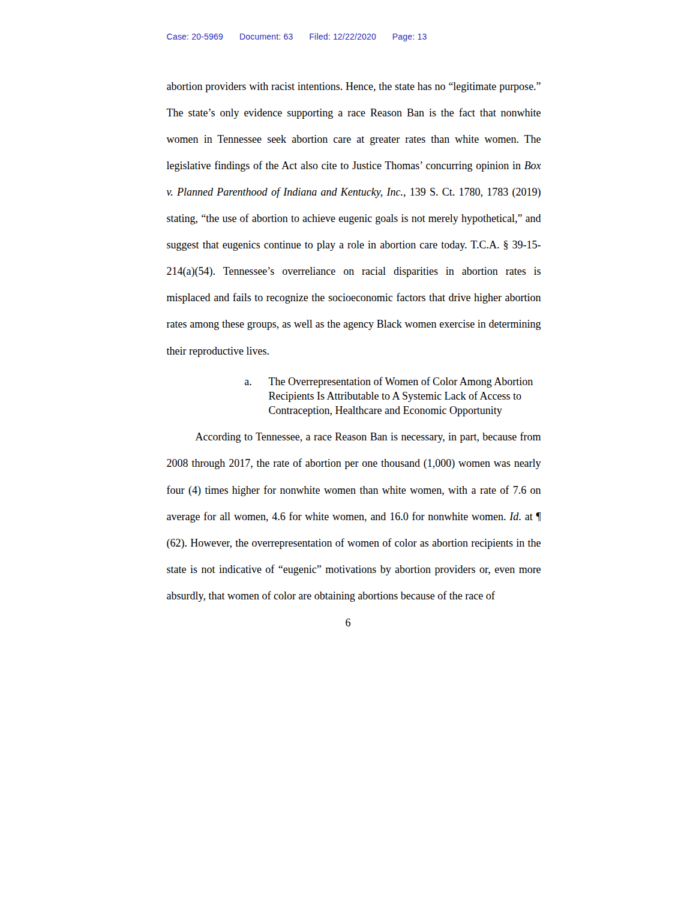Case: 20-5969 Document: 63 Filed: 12/22/2020 Page: 13
abortion providers with racist intentions. Hence, the state has no “legitimate purpose.” The state’s only evidence supporting a race Reason Ban is the fact that nonwhite women in Tennessee seek abortion care at greater rates than white women. The legislative findings of the Act also cite to Justice Thomas’ concurring opinion in Box v. Planned Parenthood of Indiana and Kentucky, Inc., 139 S. Ct. 1780, 1783 (2019) stating, “the use of abortion to achieve eugenic goals is not merely hypothetical,” and suggest that eugenics continue to play a role in abortion care today. T.C.A. § 39-15-214(a)(54). Tennessee’s overreliance on racial disparities in abortion rates is misplaced and fails to recognize the socioeconomic factors that drive higher abortion rates among these groups, as well as the agency Black women exercise in determining their reproductive lives.
a.
The Overrepresentation of Women of Color Among Abortion Recipients Is Attributable to A Systemic Lack of Access to Contraception, Healthcare and Economic Opportunity
According to Tennessee, a race Reason Ban is necessary, in part, because from 2008 through 2017, the rate of abortion per one thousand (1,000) women was nearly four (4) times higher for nonwhite women than white women, with a rate of 7.6 on average for all women, 4.6 for white women, and 16.0 for nonwhite women. Id. at ¶ (62). However, the overrepresentation of women of color as abortion recipients in the state is not indicative of “eugenic” motivations by abortion providers or, even more absurdly, that women of color are obtaining abortions because of the race of
6